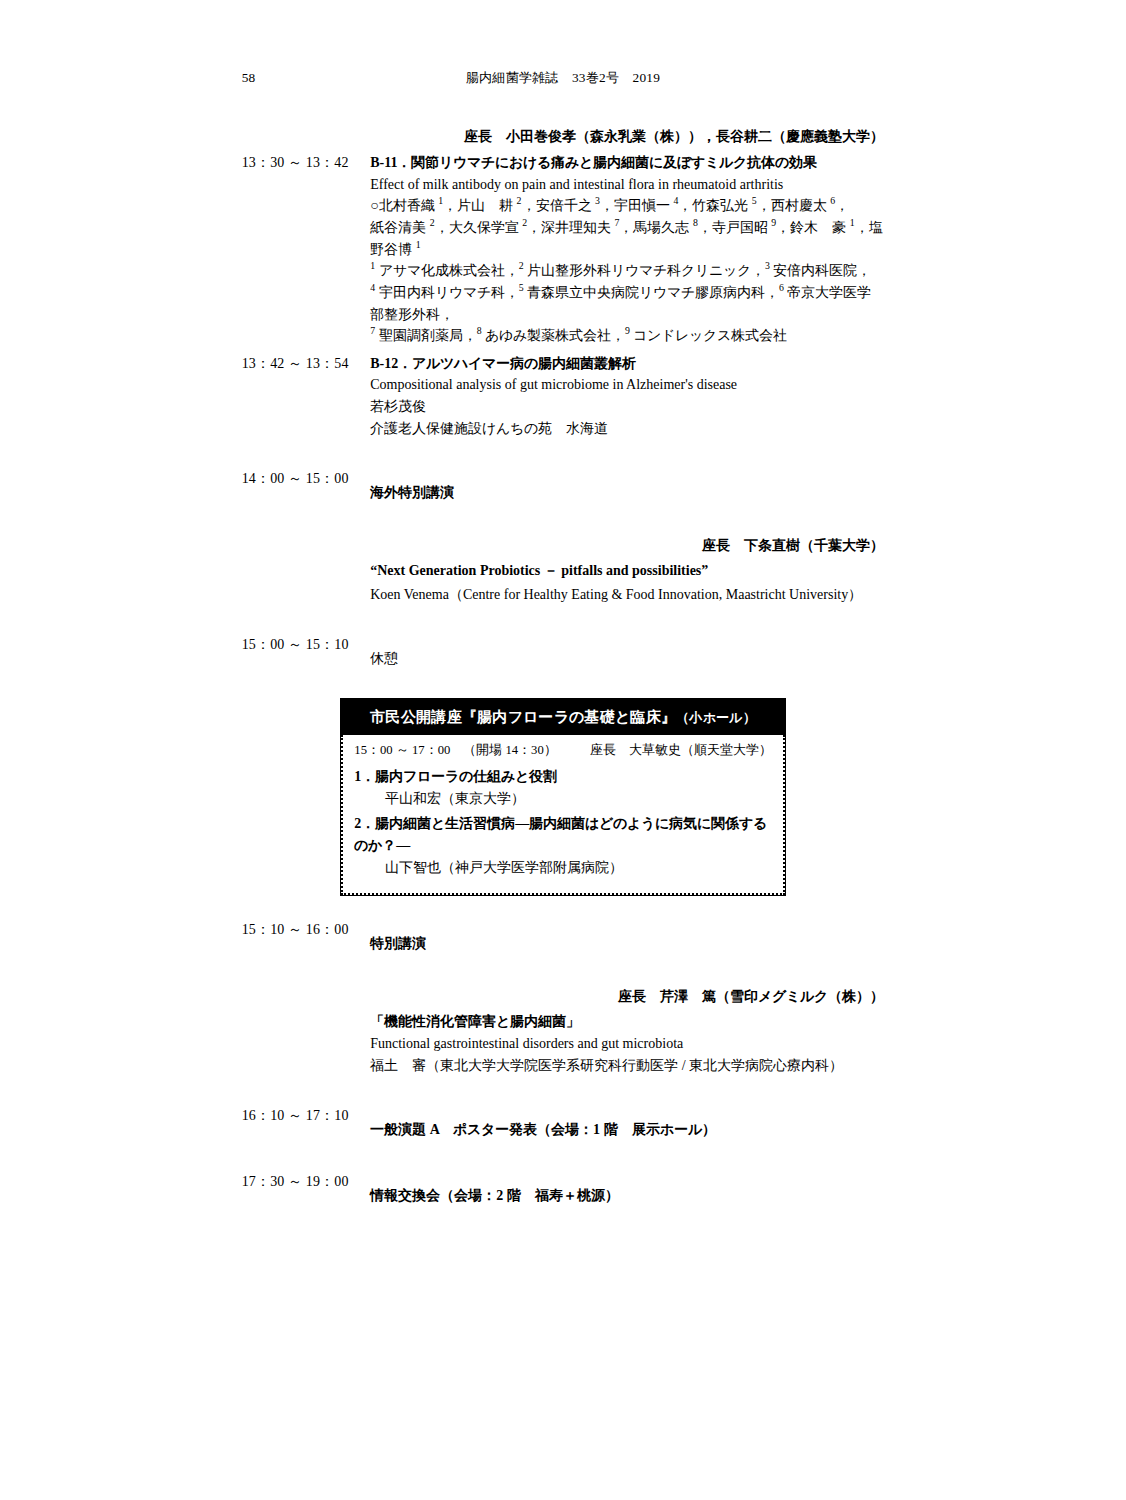58
腸内細菌学雑誌　33巻2号　2019
座長　小田巻俊孝（森永乳業（株）），長谷耕二（慶應義塾大学）
13：30 ～ 13：42
B-11．関節リウマチにおける痛みと腸内細菌に及ぼすミルク抗体の効果
Effect of milk antibody on pain and intestinal flora in rheumatoid arthritis
○北村香織 1，片山　耕 2，安倍千之 3，宇田愼一 4，竹森弘光 5，西村慶太 6，
紙谷清美 2，大久保学宣 2，深井理知夫 7，馬場久志 8，寺戸国昭 9，鈴木　豪 1，塩野谷博 1
1 アサマ化成株式会社，2 片山整形外科リウマチ科クリニック，3 安倍内科医院，
4 宇田内科リウマチ科，5 青森県立中央病院リウマチ膠原病内科，6 帝京大学医学部整形外科，
7 聖園調剤薬局，8 あゆみ製薬株式会社，9 コンドレックス株式会社
13：42 ～ 13：54
B-12．アルツハイマー病の腸内細菌叢解析
Compositional analysis of gut microbiome in Alzheimer's disease
若杉茂俊
介護老人保健施設けんちの苑　水海道
14：00 ～ 15：00
海外特別講演
座長　下条直樹（千葉大学）
“Next Generation Probiotics － pitfalls and possibilities”
Koen Venema（Centre for Healthy Eating & Food Innovation, Maastricht University）
15：00 ～ 15：10
休憩
市民公開講座『腸内フローラの基礎と臨床』（小ホール）
15：00 ～ 17：00　（開場 14：30）
座長　大草敏史（順天堂大学）
1．腸内フローラの仕組みと役割 平山和宏（東京大学）
2．腸内細菌と生活習慣病—腸内細菌はどのように病気に関係するのか？— 山下智也（神戸大学医学部附属病院）
15：10 ～ 16：00
特別講演
座長　芹澤　篤（雪印メグミルク（株））
「機能性消化管障害と腸内細菌」
Functional gastrointestinal disorders and gut microbiota
福土　審（東北大学大学院医学系研究科行動医学 / 東北大学病院心療内科）
16：10 ～ 17：10
一般演題 A　ポスター発表（会場：1 階　展示ホール）
17：30 ～ 19：00
情報交換会（会場：2 階　福寿＋桃源）